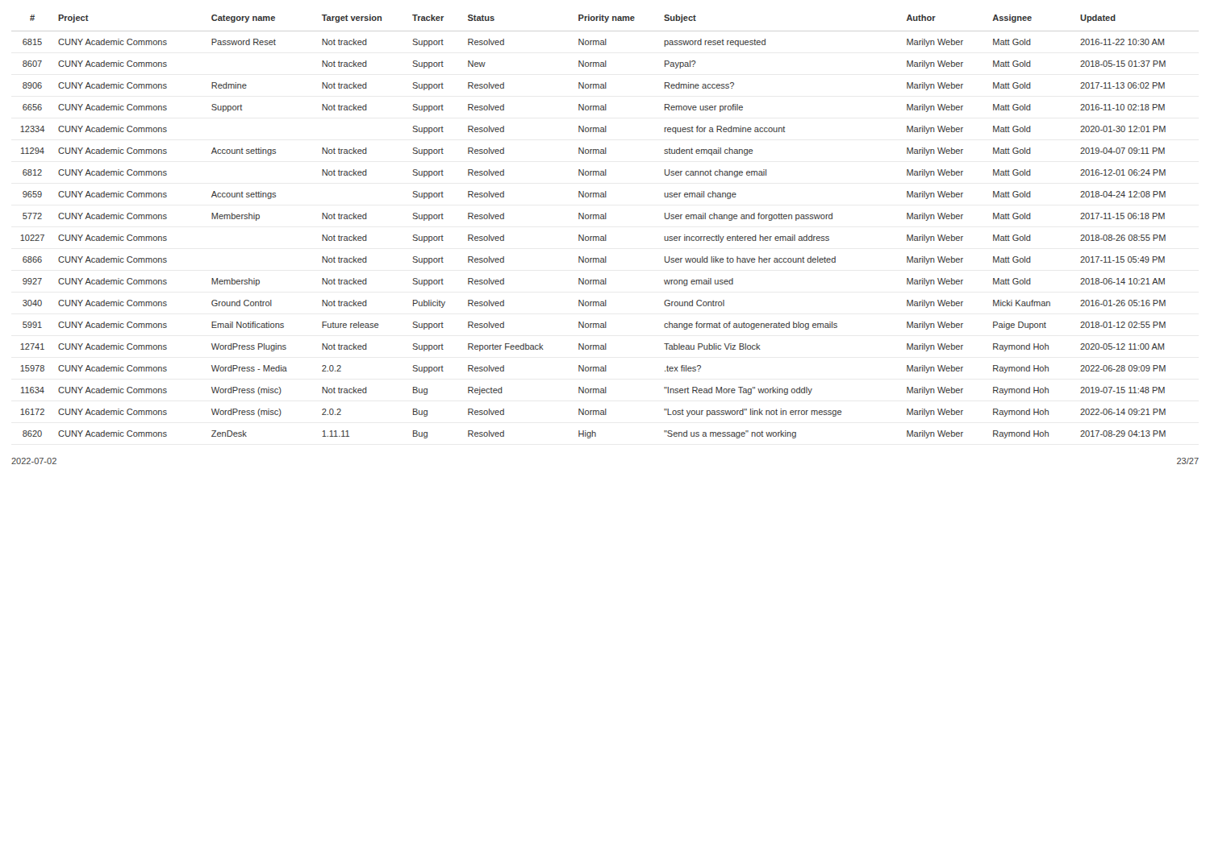| # | Project | Category name | Target version | Tracker | Status | Priority name | Subject | Author | Assignee | Updated |
| --- | --- | --- | --- | --- | --- | --- | --- | --- | --- | --- |
| 6815 | CUNY Academic Commons | Password Reset | Not tracked | Support | Resolved | Normal | password reset requested | Marilyn Weber | Matt Gold | 2016-11-22 10:30 AM |
| 8607 | CUNY Academic Commons | | Not tracked | Support | New | Normal | Paypal? | Marilyn Weber | Matt Gold | 2018-05-15 01:37 PM |
| 8906 | CUNY Academic Commons | Redmine | Not tracked | Support | Resolved | Normal | Redmine access? | Marilyn Weber | Matt Gold | 2017-11-13 06:02 PM |
| 6656 | CUNY Academic Commons | Support | Not tracked | Support | Resolved | Normal | Remove user profile | Marilyn Weber | Matt Gold | 2016-11-10 02:18 PM |
| 12334 | CUNY Academic Commons | | | Support | Resolved | Normal | request for a Redmine account | Marilyn Weber | Matt Gold | 2020-01-30 12:01 PM |
| 11294 | CUNY Academic Commons | Account settings | Not tracked | Support | Resolved | Normal | student emqail change | Marilyn Weber | Matt Gold | 2019-04-07 09:11 PM |
| 6812 | CUNY Academic Commons | | Not tracked | Support | Resolved | Normal | User cannot change email | Marilyn Weber | Matt Gold | 2016-12-01 06:24 PM |
| 9659 | CUNY Academic Commons | Account settings | | Support | Resolved | Normal | user email change | Marilyn Weber | Matt Gold | 2018-04-24 12:08 PM |
| 5772 | CUNY Academic Commons | Membership | Not tracked | Support | Resolved | Normal | User email change and forgotten password | Marilyn Weber | Matt Gold | 2017-11-15 06:18 PM |
| 10227 | CUNY Academic Commons | | Not tracked | Support | Resolved | Normal | user incorrectly entered her email address | Marilyn Weber | Matt Gold | 2018-08-26 08:55 PM |
| 6866 | CUNY Academic Commons | | Not tracked | Support | Resolved | Normal | User would like to have her account deleted | Marilyn Weber | Matt Gold | 2017-11-15 05:49 PM |
| 9927 | CUNY Academic Commons | Membership | Not tracked | Support | Resolved | Normal | wrong email used | Marilyn Weber | Matt Gold | 2018-06-14 10:21 AM |
| 3040 | CUNY Academic Commons | Ground Control | Not tracked | Publicity | Resolved | Normal | Ground Control | Marilyn Weber | Micki Kaufman | 2016-01-26 05:16 PM |
| 5991 | CUNY Academic Commons | Email Notifications | Future release | Support | Resolved | Normal | change format of autogenerated blog emails | Marilyn Weber | Paige Dupont | 2018-01-12 02:55 PM |
| 12741 | CUNY Academic Commons | WordPress Plugins | Not tracked | Support | Reporter Feedback | Normal | Tableau Public Viz Block | Marilyn Weber | Raymond Hoh | 2020-05-12 11:00 AM |
| 15978 | CUNY Academic Commons | WordPress - Media | 2.0.2 | Support | Resolved | Normal | .tex files? | Marilyn Weber | Raymond Hoh | 2022-06-28 09:09 PM |
| 11634 | CUNY Academic Commons | WordPress (misc) | Not tracked | Bug | Rejected | Normal | "Insert Read More Tag" working oddly | Marilyn Weber | Raymond Hoh | 2019-07-15 11:48 PM |
| 16172 | CUNY Academic Commons | WordPress (misc) | 2.0.2 | Bug | Resolved | Normal | "Lost your password" link not in error messge | Marilyn Weber | Raymond Hoh | 2022-06-14 09:21 PM |
| 8620 | CUNY Academic Commons | ZenDesk | 1.11.11 | Bug | Resolved | High | "Send us a message" not working | Marilyn Weber | Raymond Hoh | 2017-08-29 04:13 PM |
2022-07-02 23/27